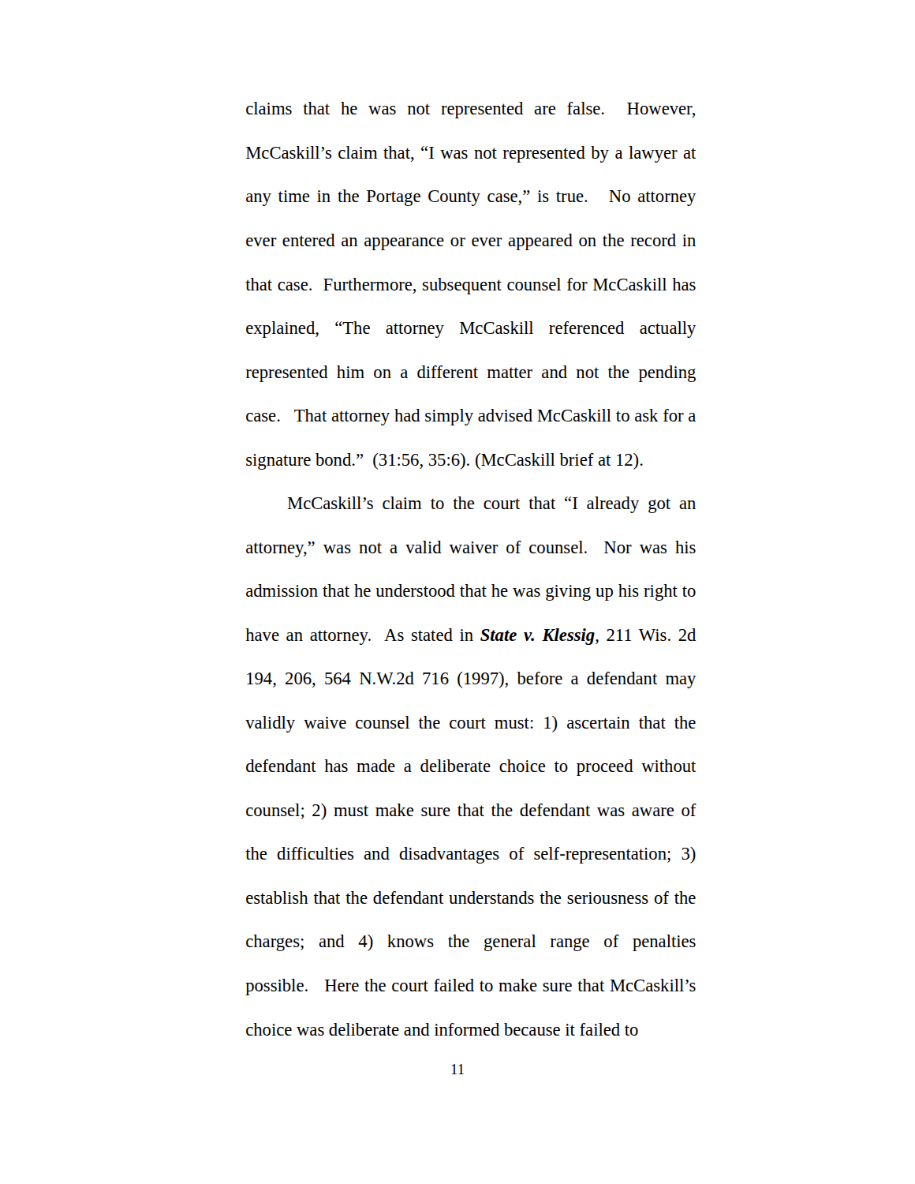claims that he was not represented are false. However, McCaskill’s claim that, “I was not represented by a lawyer at any time in the Portage County case,” is true. No attorney ever entered an appearance or ever appeared on the record in that case. Furthermore, subsequent counsel for McCaskill has explained, “The attorney McCaskill referenced actually represented him on a different matter and not the pending case. That attorney had simply advised McCaskill to ask for a signature bond.” (31:56, 35:6). (McCaskill brief at 12).
McCaskill’s claim to the court that “I already got an attorney,” was not a valid waiver of counsel. Nor was his admission that he understood that he was giving up his right to have an attorney. As stated in State v. Klessig, 211 Wis. 2d 194, 206, 564 N.W.2d 716 (1997), before a defendant may validly waive counsel the court must: 1) ascertain that the defendant has made a deliberate choice to proceed without counsel; 2) must make sure that the defendant was aware of the difficulties and disadvantages of self-representation; 3) establish that the defendant understands the seriousness of the charges; and 4) knows the general range of penalties possible. Here the court failed to make sure that McCaskill’s choice was deliberate and informed because it failed to
11